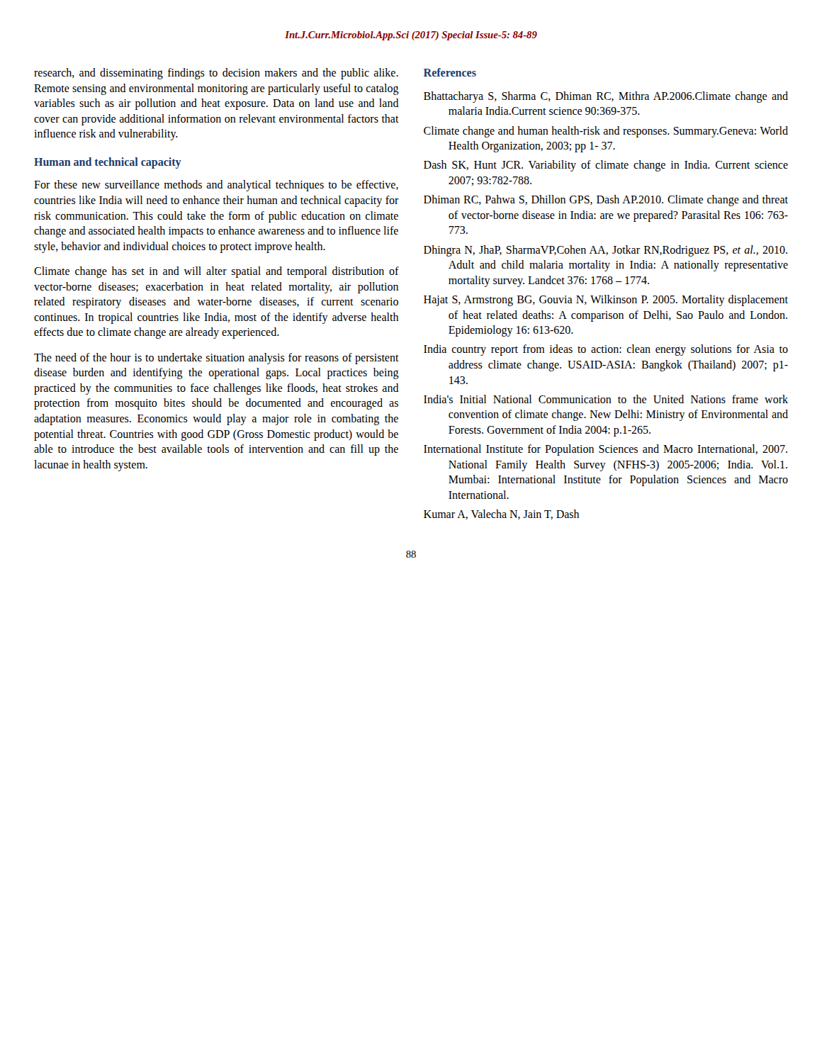Int.J.Curr.Microbiol.App.Sci (2017) Special Issue-5: 84-89
research, and disseminating findings to decision makers and the public alike. Remote sensing and environmental monitoring are particularly useful to catalog variables such as air pollution and heat exposure. Data on land use and land cover can provide additional information on relevant environmental factors that influence risk and vulnerability.
Human and technical capacity
For these new surveillance methods and analytical techniques to be effective, countries like India will need to enhance their human and technical capacity for risk communication. This could take the form of public education on climate change and associated health impacts to enhance awareness and to influence life style, behavior and individual choices to protect improve health.
Climate change has set in and will alter spatial and temporal distribution of vector-borne diseases; exacerbation in heat related mortality, air pollution related respiratory diseases and water-borne diseases, if current scenario continues. In tropical countries like India, most of the identify adverse health effects due to climate change are already experienced.
The need of the hour is to undertake situation analysis for reasons of persistent disease burden and identifying the operational gaps. Local practices being practiced by the communities to face challenges like floods, heat strokes and protection from mosquito bites should be documented and encouraged as adaptation measures. Economics would play a major role in combating the potential threat. Countries with good GDP (Gross Domestic product) would be able to introduce the best available tools of intervention and can fill up the lacunae in health system.
References
Bhattacharya S, Sharma C, Dhiman RC, Mithra AP.2006.Climate change and malaria India.Current science 90:369-375.
Climate change and human health-risk and responses. Summary.Geneva: World Health Organization, 2003; pp 1- 37.
Dash SK, Hunt JCR. Variability of climate change in India. Current science 2007; 93:782-788.
Dhiman RC, Pahwa S, Dhillon GPS, Dash AP.2010. Climate change and threat of vector-borne disease in India: are we prepared? Parasital Res 106: 763-773.
Dhingra N, JhaP, SharmaVP,Cohen AA, Jotkar RN,Rodriguez PS, et al., 2010. Adult and child malaria mortality in India: A nationally representative mortality survey. Landcet 376: 1768 – 1774.
Hajat S, Armstrong BG, Gouvia N, Wilkinson P. 2005. Mortality displacement of heat related deaths: A comparison of Delhi, Sao Paulo and London. Epidemiology 16: 613-620.
India country report from ideas to action: clean energy solutions for Asia to address climate change. USAID-ASIA: Bangkok (Thailand) 2007; p1-143.
India's Initial National Communication to the United Nations frame work convention of climate change. New Delhi: Ministry of Environmental and Forests. Government of India 2004: p.1-265.
International Institute for Population Sciences and Macro International, 2007. National Family Health Survey (NFHS-3) 2005-2006; India. Vol.1. Mumbai: International Institute for Population Sciences and Macro International.
Kumar A, Valecha N, Jain T, Dash
88